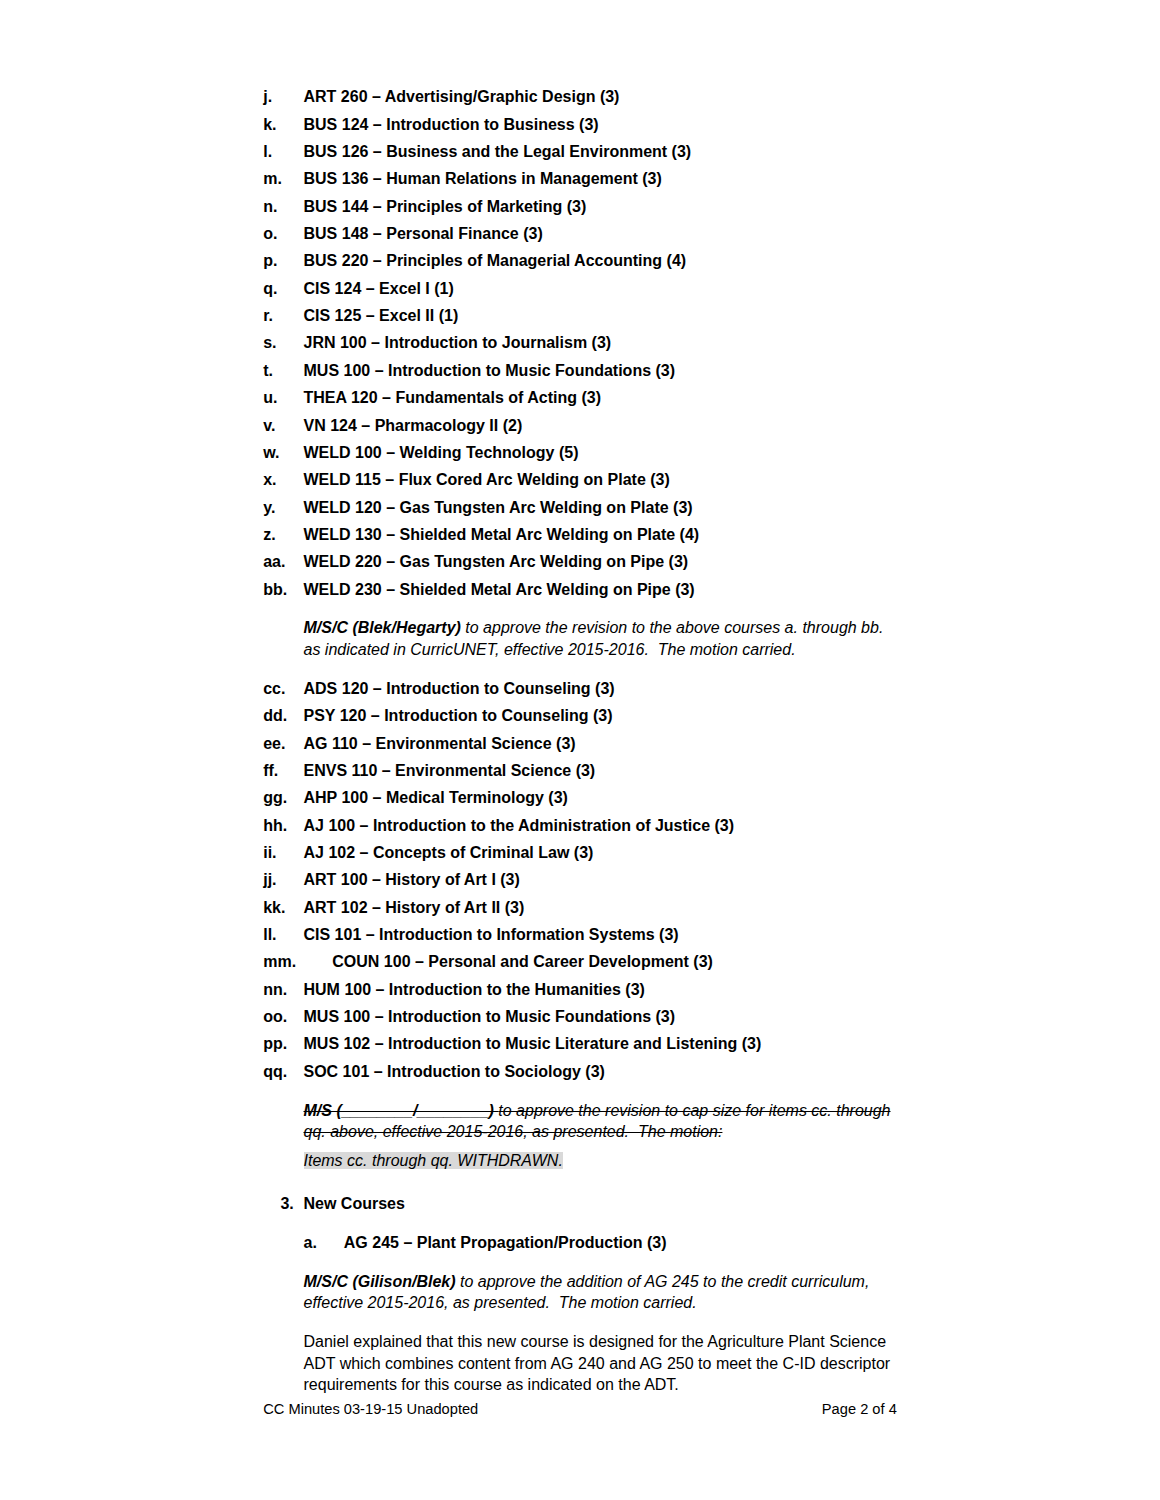j. ART 260 – Advertising/Graphic Design (3)
k. BUS 124 – Introduction to Business (3)
l. BUS 126 – Business and the Legal Environment (3)
m. BUS 136 – Human Relations in Management (3)
n. BUS 144 – Principles of Marketing (3)
o. BUS 148 – Personal Finance (3)
p. BUS 220 – Principles of Managerial Accounting (4)
q. CIS 124 – Excel I (1)
r. CIS 125 – Excel II (1)
s. JRN 100 – Introduction to Journalism (3)
t. MUS 100 – Introduction to Music Foundations (3)
u. THEA 120 – Fundamentals of Acting (3)
v. VN 124 – Pharmacology II (2)
w. WELD 100 – Welding Technology (5)
x. WELD 115 – Flux Cored Arc Welding on Plate (3)
y. WELD 120 – Gas Tungsten Arc Welding on Plate (3)
z. WELD 130 – Shielded Metal Arc Welding on Plate (4)
aa. WELD 220 – Gas Tungsten Arc Welding on Pipe (3)
bb. WELD 230 – Shielded Metal Arc Welding on Pipe (3)
M/S/C (Blek/Hegarty) to approve the revision to the above courses a. through bb. as indicated in CurricUNET, effective 2015-2016. The motion carried.
cc. ADS 120 – Introduction to Counseling (3)
dd. PSY 120 – Introduction to Counseling (3)
ee. AG 110 – Environmental Science (3)
ff. ENVS 110 – Environmental Science (3)
gg. AHP 100 – Medical Terminology (3)
hh. AJ 100 – Introduction to the Administration of Justice (3)
ii. AJ 102 – Concepts of Criminal Law (3)
jj. ART 100 – History of Art I (3)
kk. ART 102 – History of Art II (3)
ll. CIS 101 – Introduction to Information Systems (3)
mm. COUN 100 – Personal and Career Development (3)
nn. HUM 100 – Introduction to the Humanities (3)
oo. MUS 100 – Introduction to Music Foundations (3)
pp. MUS 102 – Introduction to Music Literature and Listening (3)
qq. SOC 101 – Introduction to Sociology (3)
M/S (________/________) to approve the revision to cap size for items cc. through qq. above, effective 2015-2016, as presented. The motion:
Items cc. through qq. WITHDRAWN.
3. New Courses
a. AG 245 – Plant Propagation/Production (3)
M/S/C (Gilison/Blek) to approve the addition of AG 245 to the credit curriculum, effective 2015-2016, as presented. The motion carried.
Daniel explained that this new course is designed for the Agriculture Plant Science ADT which combines content from AG 240 and AG 250 to meet the C-ID descriptor requirements for this course as indicated on the ADT.
CC Minutes 03-19-15 Unadopted Page 2 of 4